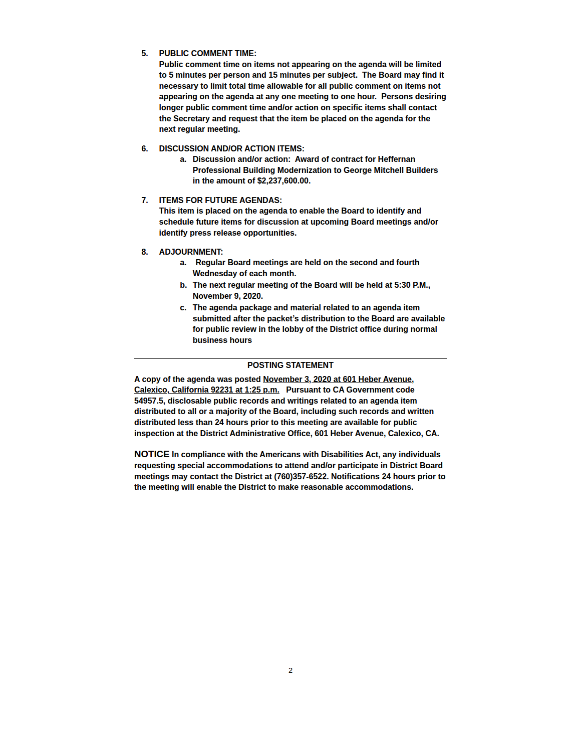5. PUBLIC COMMENT TIME:
Public comment time on items not appearing on the agenda will be limited to 5 minutes per person and 15 minutes per subject. The Board may find it necessary to limit total time allowable for all public comment on items not appearing on the agenda at any one meeting to one hour. Persons desiring longer public comment time and/or action on specific items shall contact the Secretary and request that the item be placed on the agenda for the next regular meeting.
6. DISCUSSION AND/OR ACTION ITEMS:
a. Discussion and/or action: Award of contract for Heffernan Professional Building Modernization to George Mitchell Builders in the amount of $2,237,600.00.
7. ITEMS FOR FUTURE AGENDAS:
This item is placed on the agenda to enable the Board to identify and schedule future items for discussion at upcoming Board meetings and/or identify press release opportunities.
8. ADJOURNMENT:
a. Regular Board meetings are held on the second and fourth Wednesday of each month.
b. The next regular meeting of the Board will be held at 5:30 P.M., November 9, 2020.
c. The agenda package and material related to an agenda item submitted after the packet’s distribution to the Board are available for public review in the lobby of the District office during normal business hours
POSTING STATEMENT
A copy of the agenda was posted November 3, 2020 at 601 Heber Avenue, Calexico, California 92231 at 1:25 p.m. Pursuant to CA Government code 54957.5, disclosable public records and writings related to an agenda item distributed to all or a majority of the Board, including such records and written distributed less than 24 hours prior to this meeting are available for public inspection at the District Administrative Office, 601 Heber Avenue, Calexico, CA.
NOTICE In compliance with the Americans with Disabilities Act, any individuals requesting special accommodations to attend and/or participate in District Board meetings may contact the District at (760)357-6522. Notifications 24 hours prior to the meeting will enable the District to make reasonable accommodations.
2